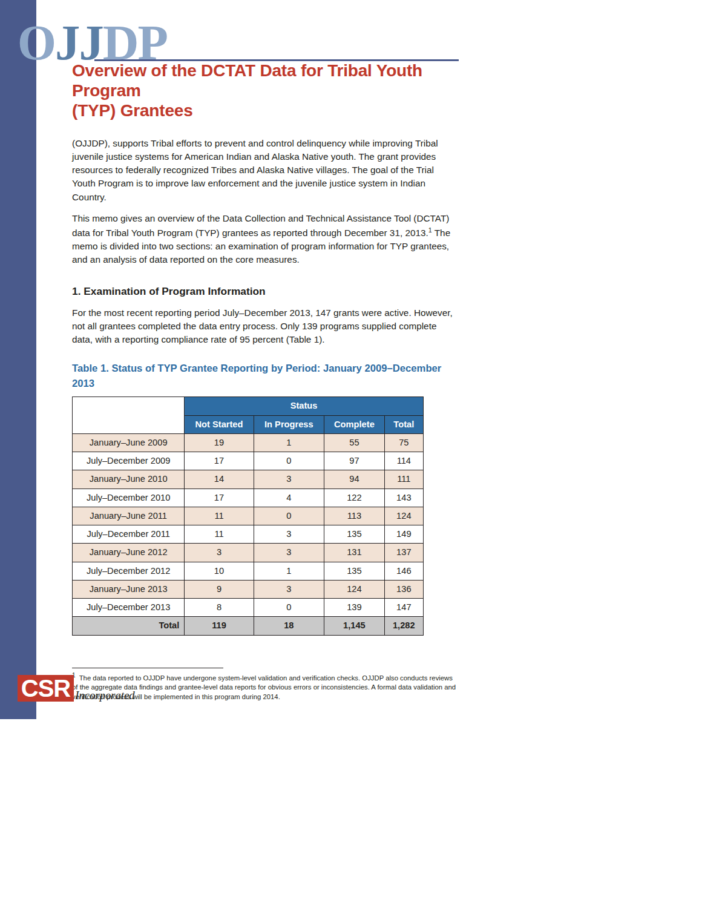OJJDP
Overview of the DCTAT Data for Tribal Youth Program
(TYP) Grantees
(OJJDP), supports Tribal efforts to prevent and control delinquency while improving Tribal juvenile justice systems for American Indian and Alaska Native youth. The grant provides resources to federally recognized Tribes and Alaska Native villages. The goal of the Trial Youth Program is to improve law enforcement and the juvenile justice system in Indian Country.
This memo gives an overview of the Data Collection and Technical Assistance Tool (DCTAT) data for Tribal Youth Program (TYP) grantees as reported through December 31, 2013.1 The memo is divided into two sections: an examination of program information for TYP grantees, and an analysis of data reported on the core measures.
1. Examination of Program Information
For the most recent reporting period July–December 2013, 147 grants were active. However, not all grantees completed the data entry process. Only 139 programs supplied complete data, with a reporting compliance rate of 95 percent (Table 1).
Table 1. Status of TYP Grantee Reporting by Period: January 2009–December 2013
| | Status |
| --- | --- |
| Not Started | In Progress | Complete | Total |
| January–June 2009 | 19 | 1 | 55 | 75 |
| July–December 2009 | 17 | 0 | 97 | 114 |
| January–June 2010 | 14 | 3 | 94 | 111 |
| July–December 2010 | 17 | 4 | 122 | 143 |
| January–June 2011 | 11 | 0 | 113 | 124 |
| July–December 2011 | 11 | 3 | 135 | 149 |
| January–June 2012 | 3 | 3 | 131 | 137 |
| July–December 2012 | 10 | 1 | 135 | 146 |
| January–June 2013 | 9 | 3 | 124 | 136 |
| July–December 2013 | 8 | 0 | 139 | 147 |
| Total | 119 | 18 | 1,145 | 1,282 |
1 The data reported to OJJDP have undergone system-level validation and verification checks. OJJDP also conducts reviews of the aggregate data findings and grantee-level data reports for obvious errors or inconsistencies. A formal data validation and verification process will be implemented in this program during 2014.
CSR Incorporated